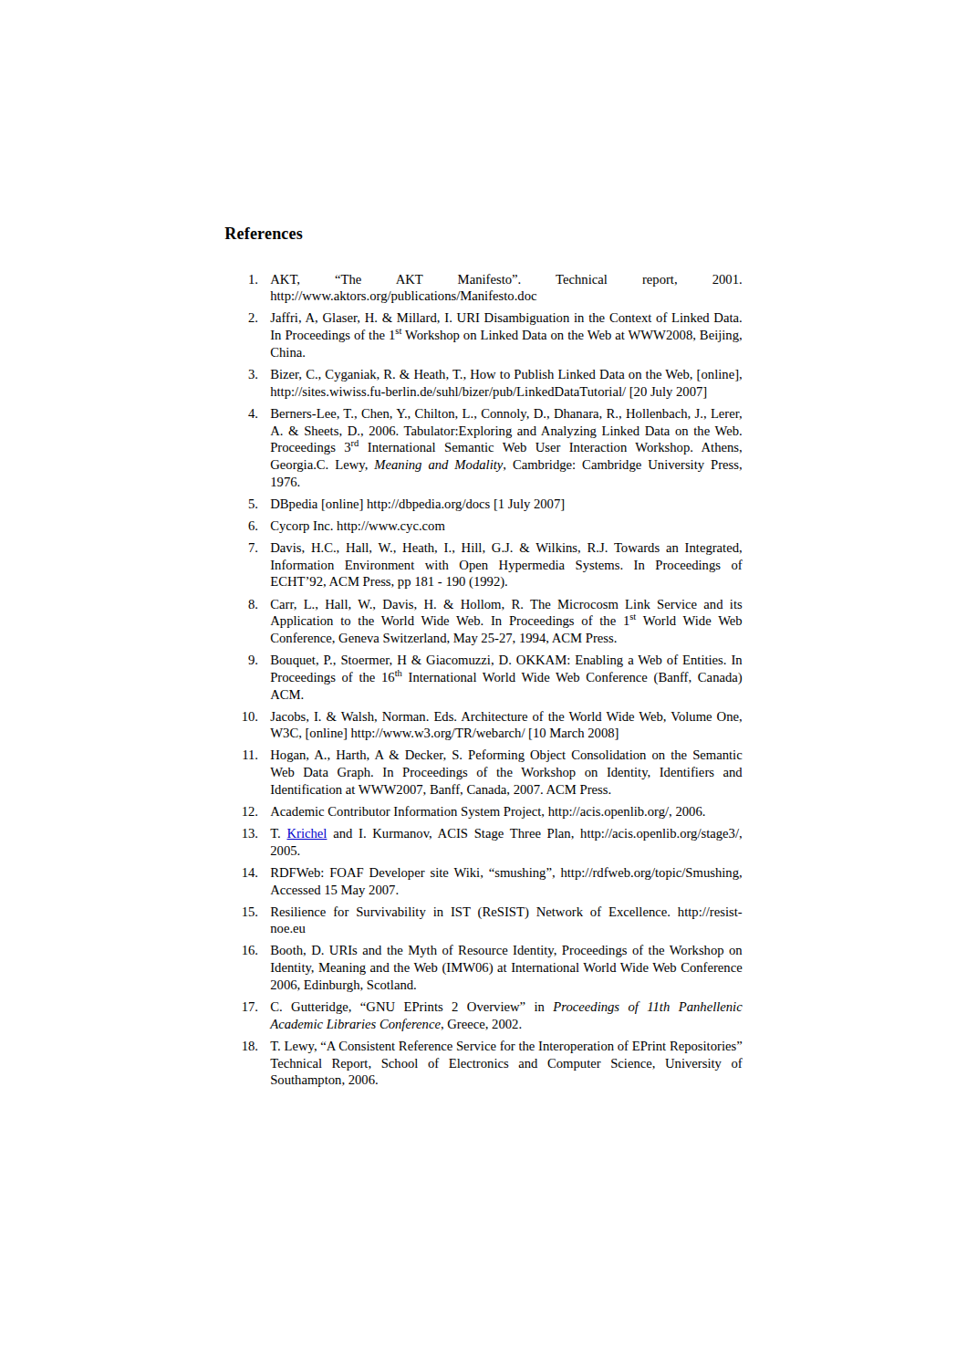References
AKT, “The AKT Manifesto”. Technical report, 2001. http://www.aktors.org/publications/Manifesto.doc
Jaffri, A, Glaser, H. & Millard, I. URI Disambiguation in the Context of Linked Data. In Proceedings of the 1st Workshop on Linked Data on the Web at WWW2008, Beijing, China.
Bizer, C., Cyganiak, R. & Heath, T., How to Publish Linked Data on the Web, [online], http://sites.wiwiss.fu-berlin.de/suhl/bizer/pub/LinkedDataTutorial/ [20 July 2007]
Berners-Lee, T., Chen, Y., Chilton, L., Connoly, D., Dhanara, R., Hollenbach, J., Lerer, A. & Sheets, D., 2006. Tabulator:Exploring and Analyzing Linked Data on the Web. Proceedings 3rd International Semantic Web User Interaction Workshop. Athens, Georgia.C. Lewy, Meaning and Modality, Cambridge: Cambridge University Press, 1976.
DBpedia [online] http://dbpedia.org/docs [1 July 2007]
Cycorp Inc. http://www.cyc.com
Davis, H.C., Hall, W., Heath, I., Hill, G.J. & Wilkins, R.J. Towards an Integrated, Information Environment with Open Hypermedia Systems. In Proceedings of ECHT’92, ACM Press, pp 181 - 190 (1992).
Carr, L., Hall, W., Davis, H. & Hollom, R. The Microcosm Link Service and its Application to the World Wide Web. In Proceedings of the 1st World Wide Web Conference, Geneva Switzerland, May 25-27, 1994, ACM Press.
Bouquet, P., Stoermer, H & Giacomuzzi, D. OKKAM: Enabling a Web of Entities. In Proceedings of the 16th International World Wide Web Conference (Banff, Canada) ACM.
Jacobs, I. & Walsh, Norman. Eds. Architecture of the World Wide Web, Volume One, W3C, [online] http://www.w3.org/TR/webarch/ [10 March 2008]
Hogan, A., Harth, A & Decker, S. Peforming Object Consolidation on the Semantic Web Data Graph. In Proceedings of the Workshop on Identity, Identifiers and Identification at WWW2007, Banff, Canada, 2007. ACM Press.
Academic Contributor Information System Project, http://acis.openlib.org/, 2006.
T. Krichel and I. Kurmanov, ACIS Stage Three Plan, http://acis.openlib.org/stage3/, 2005.
RDFWeb: FOAF Developer site Wiki, “smushing”, http://rdfweb.org/topic/Smushing, Accessed 15 May 2007.
Resilience for Survivability in IST (ReSIST) Network of Excellence. http://resist-noe.eu
Booth, D. URIs and the Myth of Resource Identity, Proceedings of the Workshop on Identity, Meaning and the Web (IMW06) at International World Wide Web Conference 2006, Edinburgh, Scotland.
C. Gutteridge, “GNU EPrints 2 Overview” in Proceedings of 11th Panhellenic Academic Libraries Conference, Greece, 2002.
T. Lewy, “A Consistent Reference Service for the Interoperation of EPrint Repositories” Technical Report, School of Electronics and Computer Science, University of Southampton, 2006.